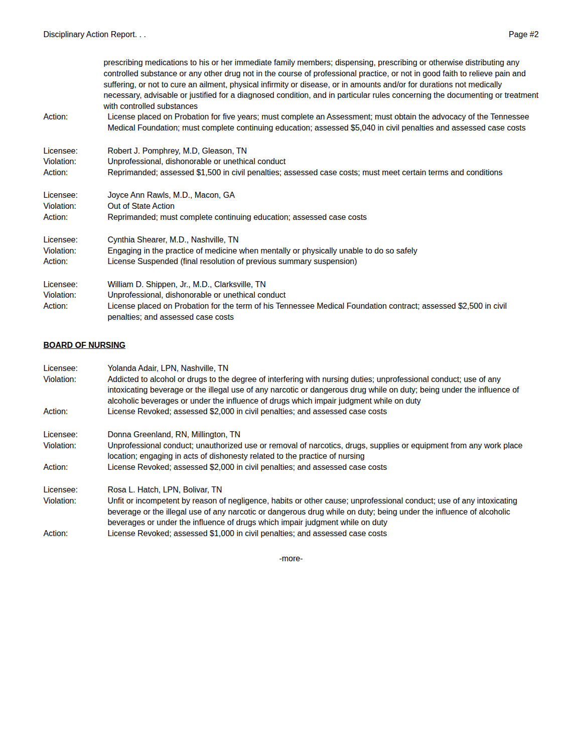Disciplinary Action Report. . . Page #2
prescribing medications to his or her immediate family members; dispensing, prescribing or otherwise distributing any controlled substance or any other drug not in the course of professional practice, or not in good faith to relieve pain and suffering, or not to cure an ailment, physical infirmity or disease, or in amounts and/or for durations not medically necessary, advisable or justified for a diagnosed condition, and in particular rules concerning the documenting or treatment with controlled substances
Action:
License placed on Probation for five years; must complete an Assessment; must obtain the advocacy of the Tennessee Medical Foundation; must complete continuing education; assessed $5,040 in civil penalties and assessed case costs
Licensee:
Robert J. Pomphrey, M.D, Gleason, TN
Violation:
Unprofessional, dishonorable or unethical conduct
Action:
Reprimanded; assessed $1,500 in civil penalties; assessed case costs; must meet certain terms and conditions
Licensee:
Joyce Ann Rawls, M.D., Macon, GA
Violation:
Out of State Action
Action:
Reprimanded; must complete continuing education; assessed case costs
Licensee:
Cynthia Shearer, M.D., Nashville, TN
Violation:
Engaging in the practice of medicine when mentally or physically unable to do so safely
Action:
License Suspended (final resolution of previous summary suspension)
Licensee:
William D. Shippen, Jr., M.D., Clarksville, TN
Violation:
Unprofessional, dishonorable or unethical conduct
Action:
License placed on Probation for the term of his Tennessee Medical Foundation contract; assessed $2,500 in civil penalties; and assessed case costs
BOARD OF NURSING
Licensee:
Yolanda Adair, LPN, Nashville, TN
Violation:
Addicted to alcohol or drugs to the degree of interfering with nursing duties; unprofessional conduct; use of any intoxicating beverage or the illegal use of any narcotic or dangerous drug while on duty; being under the influence of alcoholic beverages or under the influence of drugs which impair judgment while on duty
Action:
License Revoked; assessed $2,000 in civil penalties; and assessed case costs
Licensee:
Donna Greenland, RN, Millington, TN
Violation:
Unprofessional conduct; unauthorized use or removal of narcotics, drugs, supplies or equipment from any work place location; engaging in acts of dishonesty related to the practice of nursing
Action:
License Revoked; assessed $2,000 in civil penalties; and assessed case costs
Licensee:
Rosa L. Hatch, LPN, Bolivar, TN
Violation:
Unfit or incompetent by reason of negligence, habits or other cause; unprofessional conduct; use of any intoxicating beverage or the illegal use of any narcotic or dangerous drug while on duty; being under the influence of alcoholic beverages or under the influence of drugs which impair judgment while on duty
Action:
License Revoked; assessed $1,000 in civil penalties; and assessed case costs
-more-